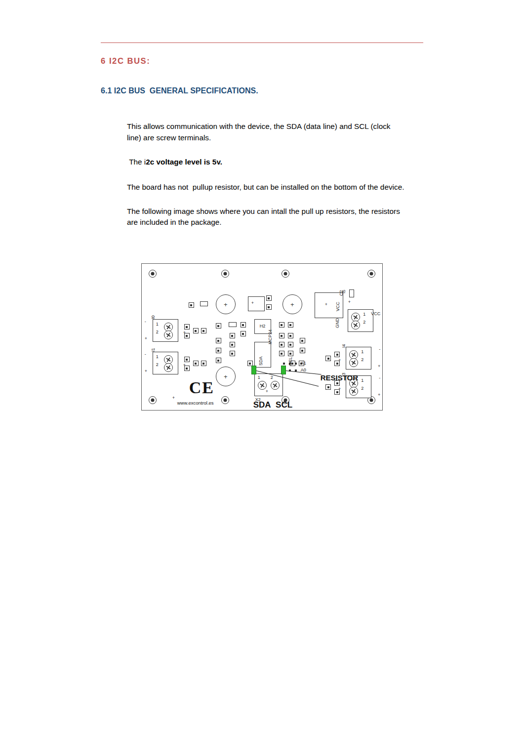6 I2C BUS:
6.1 I2C BUS GENERAL SPECIFICATIONS.
This allows communication with the device, the SDA (data line) and SCL (clock line) are screw terminals.
The i2c voltage level is 5v.
The board has not pullup resistor, but can be installed on the bottom of the device.
The following image shows where you can intall the pull up resistors, the resistors are included in the package.
+
+
+
+
C2
+
1
2
VCC
GND
VCC
1
2
-
+
I0
1
2
-
+
I1
+
+
H2
MCP24
A1
A0
1
2
I4
-
+
1
2
I3
-
+
+
+
I5
+
1
2
+
X2
SDA
SCL
RESISTOR
CE
www.excontrol.es
+
SDA SCL